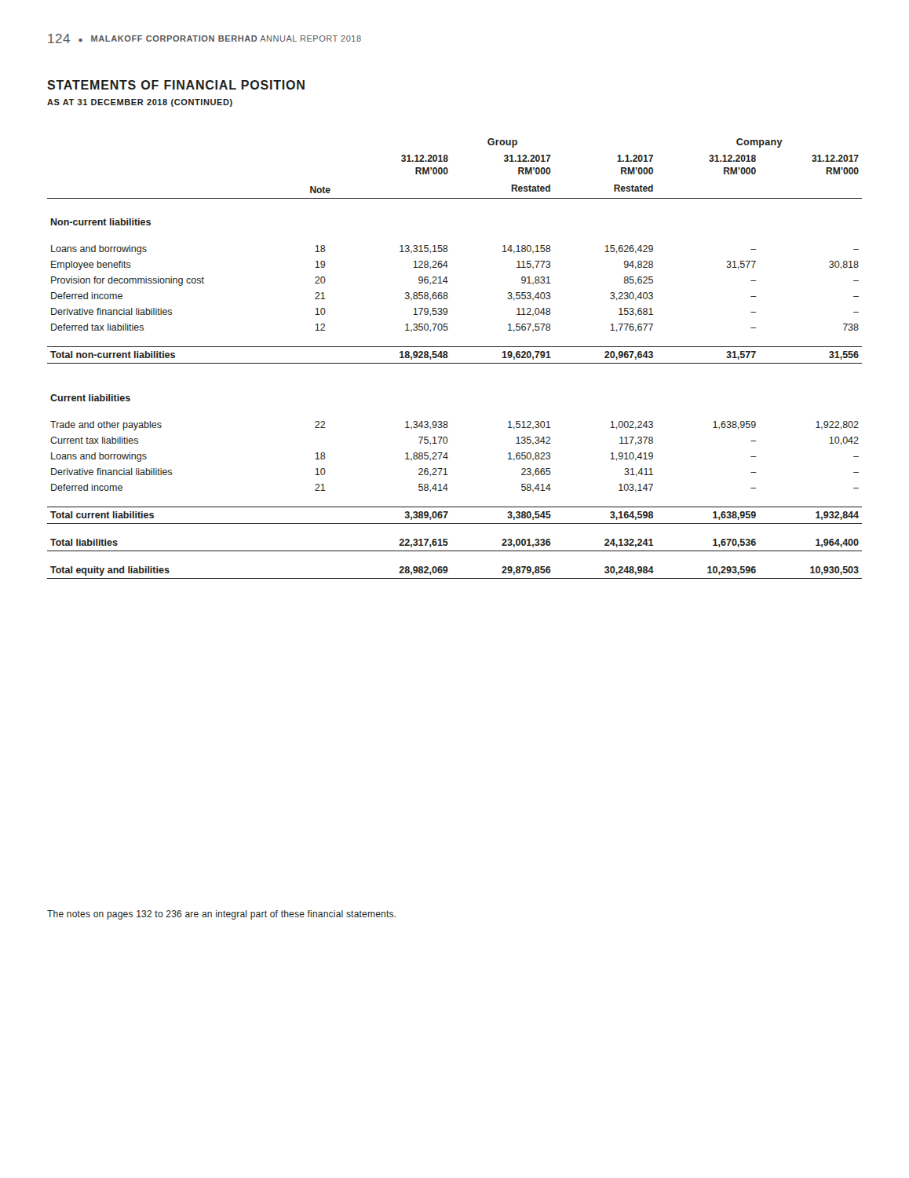124 ● MALAKOFF CORPORATION BERHAD ANNUAL REPORT 2018
STATEMENTS OF FINANCIAL POSITION
AS AT 31 DECEMBER 2018 (CONTINUED)
| | | Group | Company |
| --- | --- | --- | --- |
| | | 31.12.2018 RM’000 | 31.12.2017 RM’000 | 1.1.2017 RM’000 | 31.12.2018 RM’000 | 31.12.2017 RM’000 |
| | Note | | Restated | Restated | | |
| Non-current liabilities | | | | | | |
| Loans and borrowings | 18 | 13,315,158 | 14,180,158 | 15,626,429 | – | – |
| Employee benefits | 19 | 128,264 | 115,773 | 94,828 | 31,577 | 30,818 |
| Provision for decommissioning cost | 20 | 96,214 | 91,831 | 85,625 | – | – |
| Deferred income | 21 | 3,858,668 | 3,553,403 | 3,230,403 | – | – |
| Derivative financial liabilities | 10 | 179,539 | 112,048 | 153,681 | – | – |
| Deferred tax liabilities | 12 | 1,350,705 | 1,567,578 | 1,776,677 | – | 738 |
| Total non-current liabilities | | 18,928,548 | 19,620,791 | 20,967,643 | 31,577 | 31,556 |
| Current liabilities | | | | | | |
| Trade and other payables | 22 | 1,343,938 | 1,512,301 | 1,002,243 | 1,638,959 | 1,922,802 |
| Current tax liabilities | | 75,170 | 135,342 | 117,378 | – | 10,042 |
| Loans and borrowings | 18 | 1,885,274 | 1,650,823 | 1,910,419 | – | – |
| Derivative financial liabilities | 10 | 26,271 | 23,665 | 31,411 | – | – |
| Deferred income | 21 | 58,414 | 58,414 | 103,147 | – | – |
| Total current liabilities | | 3,389,067 | 3,380,545 | 3,164,598 | 1,638,959 | 1,932,844 |
| Total liabilities | | 22,317,615 | 23,001,336 | 24,132,241 | 1,670,536 | 1,964,400 |
| Total equity and liabilities | | 28,982,069 | 29,879,856 | 30,248,984 | 10,293,596 | 10,930,503 |
The notes on pages 132 to 236 are an integral part of these financial statements.